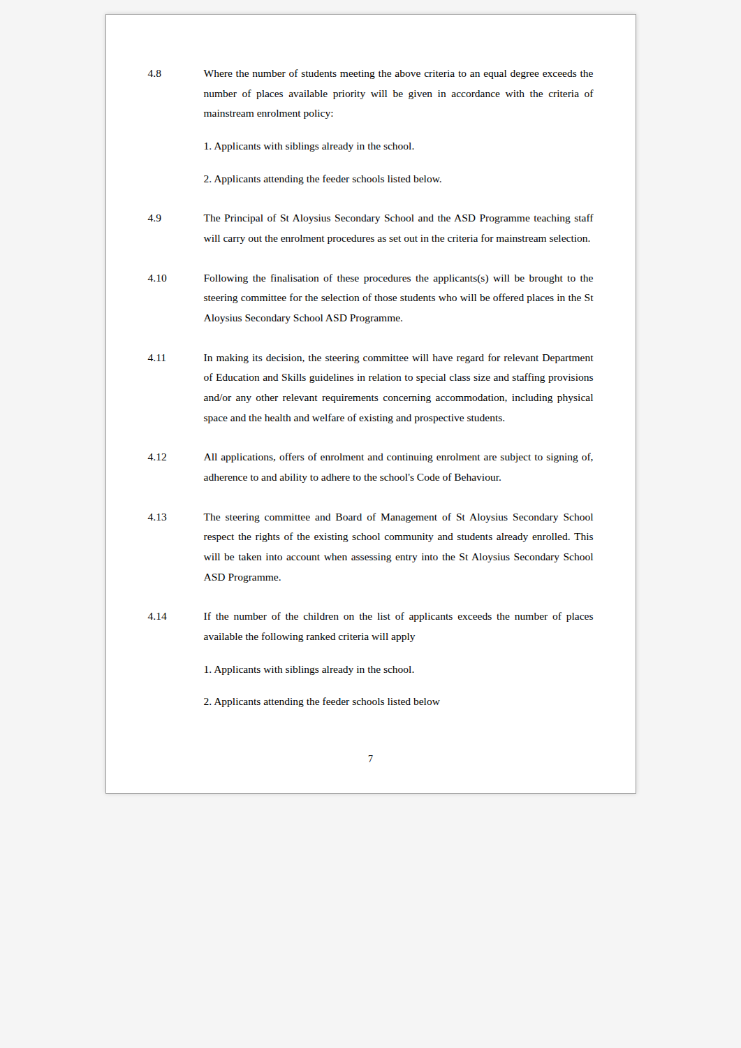4.8
Where the number of students meeting the above criteria to an equal degree exceeds the number of places available priority will be given in accordance with the criteria of mainstream enrolment policy:
1. Applicants with siblings already in the school.
2. Applicants attending the feeder schools listed below.
4.9
The Principal of St Aloysius Secondary School and the ASD Programme teaching staff will carry out the enrolment procedures as set out in the criteria for mainstream selection.
4.10
Following the finalisation of these procedures the applicants(s) will be brought to the steering committee for the selection of those students who will be offered places in the St Aloysius Secondary School ASD Programme.
4.11
In making its decision, the steering committee will have regard for relevant Department of Education and Skills guidelines in relation to special class size and staffing provisions and/or any other relevant requirements concerning accommodation, including physical space and the health and welfare of existing and prospective students.
4.12
All applications, offers of enrolment and continuing enrolment are subject to signing of, adherence to and ability to adhere to the school's Code of Behaviour.
4.13
The steering committee and Board of Management of St Aloysius Secondary School respect the rights of the existing school community and students already enrolled. This will be taken into account when assessing entry into the St Aloysius Secondary School ASD Programme.
4.14
If the number of the children on the list of applicants exceeds the number of places available the following ranked criteria will apply
1. Applicants with siblings already in the school.
2. Applicants attending the feeder schools listed below
7